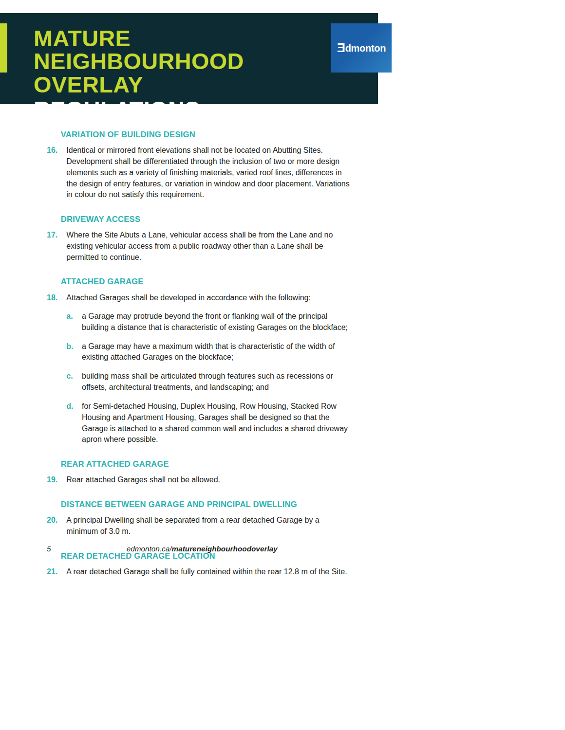Mature Neighbourhood
Overlay
Regulations
Ǝdmonton
Variation of Building Design
16. Identical or mirrored front elevations shall not be located on Abutting Sites. Development shall be differentiated through the inclusion of two or more design elements such as a variety of finishing materials, varied roof lines, differences in the design of entry features, or variation in window and door placement. Variations in colour do not satisfy this requirement.
Driveway Access
17. Where the Site Abuts a Lane, vehicular access shall be from the Lane and no existing vehicular access from a public roadway other than a Lane shall be permitted to continue.
Attached Garage
18. Attached Garages shall be developed in accordance with the following:
a. a Garage may protrude beyond the front or flanking wall of the principal building a distance that is characteristic of existing Garages on the blockface;
b. a Garage may have a maximum width that is characteristic of the width of existing attached Garages on the blockface;
c. building mass shall be articulated through features such as recessions or offsets, architectural treatments, and landscaping; and
d. for Semi-detached Housing, Duplex Housing, Row Housing, Stacked Row Housing and Apartment Housing, Garages shall be designed so that the Garage is attached to a shared common wall and includes a shared driveway apron where possible.
Rear Attached Garage
19. Rear attached Garages shall not be allowed.
Distance Between Garage and Principal Dwelling
20. A principal Dwelling shall be separated from a rear detached Garage by a minimum of 3.0 m.
Rear Detached Garage Location
21. A rear detached Garage shall be fully contained within the rear 12.8 m of the Site.
5
edmonton.ca/matureneighbourhoodoverlay